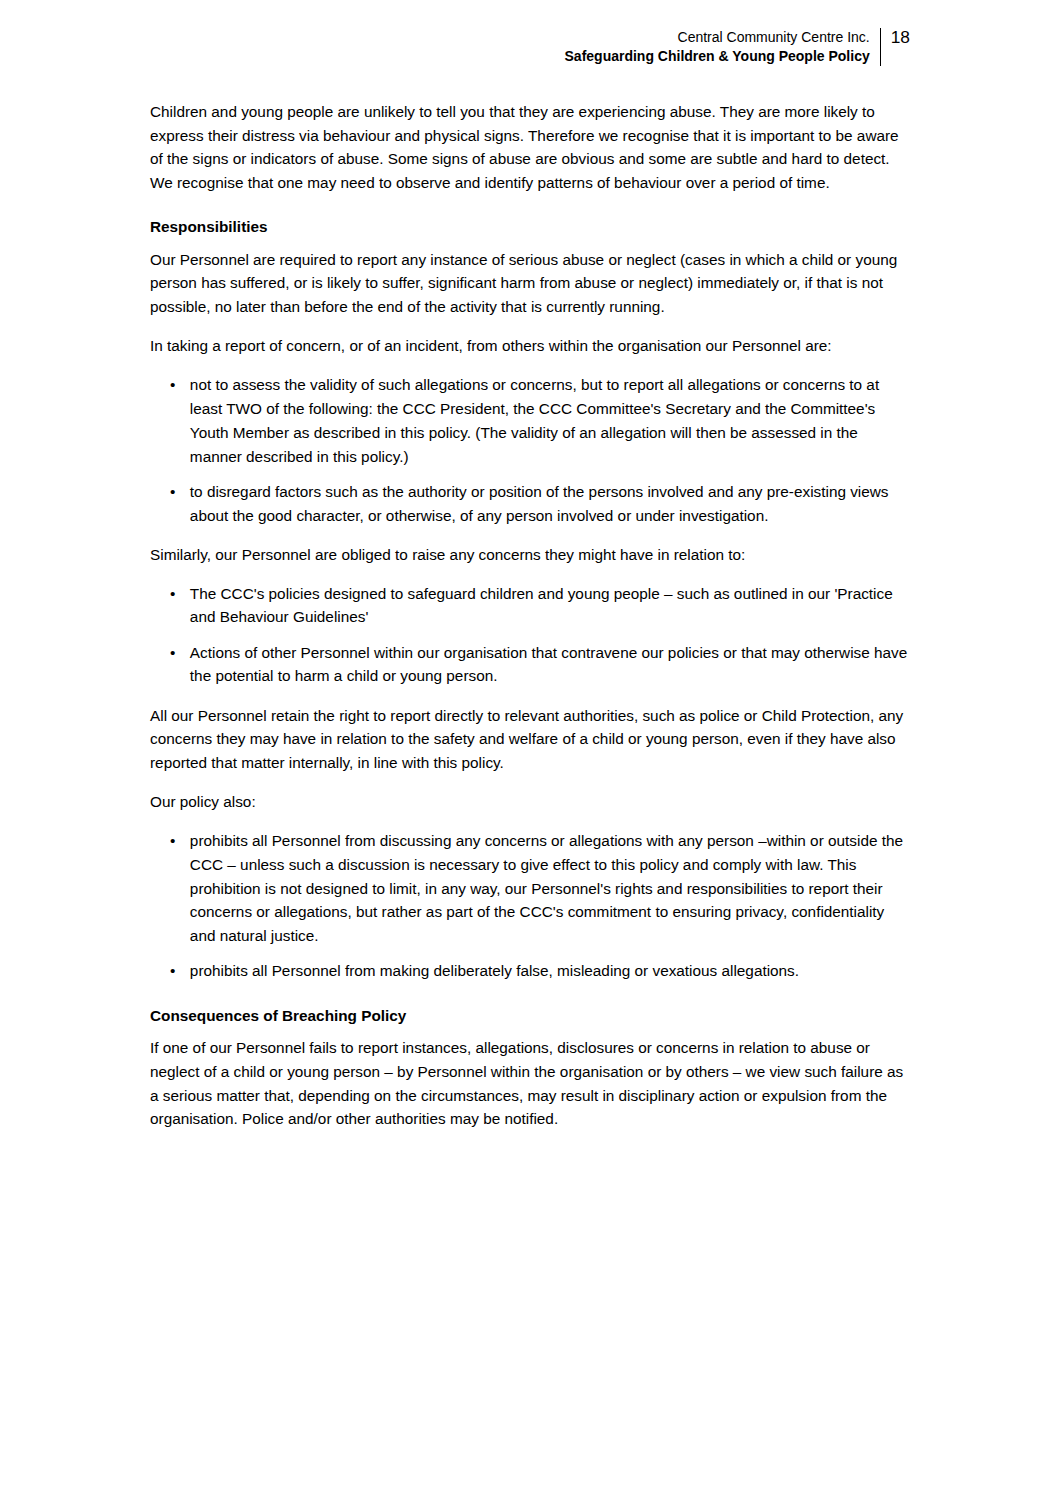Central Community Centre Inc.
Safeguarding Children & Young People Policy
18
Children and young people are unlikely to tell you that they are experiencing abuse. They are more likely to express their distress via behaviour and physical signs. Therefore we recognise that it is important to be aware of the signs or indicators of abuse. Some signs of abuse are obvious and some are subtle and hard to detect. We recognise that one may need to observe and identify patterns of behaviour over a period of time.
Responsibilities
Our Personnel are required to report any instance of serious abuse or neglect (cases in which a child or young person has suffered, or is likely to suffer, significant harm from abuse or neglect) immediately or, if that is not possible, no later than before the end of the activity that is currently running.
In taking a report of concern, or of an incident, from others within the organisation our Personnel are:
not to assess the validity of such allegations or concerns, but to report all allegations or concerns to at least TWO of the following: the CCC President, the CCC Committee's Secretary and the Committee's Youth Member as described in this policy. (The validity of an allegation will then be assessed in the manner described in this policy.)
to disregard factors such as the authority or position of the persons involved and any pre-existing views about the good character, or otherwise, of any person involved or under investigation.
Similarly, our Personnel are obliged to raise any concerns they might have in relation to:
The CCC's policies designed to safeguard children and young people – such as outlined in our 'Practice and Behaviour Guidelines'
Actions of other Personnel within our organisation that contravene our policies or that may otherwise have the potential to harm a child or young person.
All our Personnel retain the right to report directly to relevant authorities, such as police or Child Protection, any concerns they may have in relation to the safety and welfare of a child or young person, even if they have also reported that matter internally, in line with this policy.
Our policy also:
prohibits all Personnel from discussing any concerns or allegations with any person –within or outside the CCC – unless such a discussion is necessary to give effect to this policy and comply with law. This prohibition is not designed to limit, in any way, our Personnel's rights and responsibilities to report their concerns or allegations, but rather as part of the CCC's commitment to ensuring privacy, confidentiality and natural justice.
prohibits all Personnel from making deliberately false, misleading or vexatious allegations.
Consequences of Breaching Policy
If one of our Personnel fails to report instances, allegations, disclosures or concerns in relation to abuse or neglect of a child or young person – by Personnel within the organisation or by others – we view such failure as a serious matter that, depending on the circumstances, may result in disciplinary action or expulsion from the organisation. Police and/or other authorities may be notified.